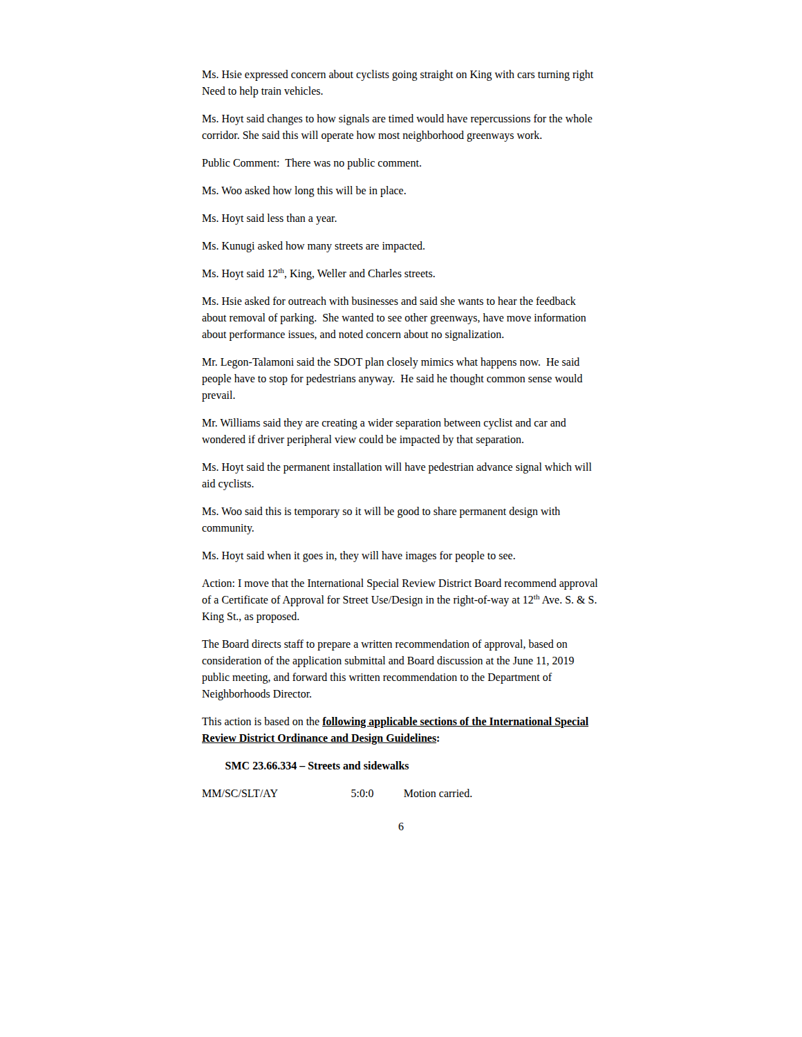Ms. Hsie expressed concern about cyclists going straight on King with cars turning right Need to help train vehicles.
Ms. Hoyt said changes to how signals are timed would have repercussions for the whole corridor. She said this will operate how most neighborhood greenways work.
Public Comment: There was no public comment.
Ms. Woo asked how long this will be in place.
Ms. Hoyt said less than a year.
Ms. Kunugi asked how many streets are impacted.
Ms. Hoyt said 12th, King, Weller and Charles streets.
Ms. Hsie asked for outreach with businesses and said she wants to hear the feedback about removal of parking. She wanted to see other greenways, have move information about performance issues, and noted concern about no signalization.
Mr. Legon-Talamoni said the SDOT plan closely mimics what happens now. He said people have to stop for pedestrians anyway. He said he thought common sense would prevail.
Mr. Williams said they are creating a wider separation between cyclist and car and wondered if driver peripheral view could be impacted by that separation.
Ms. Hoyt said the permanent installation will have pedestrian advance signal which will aid cyclists.
Ms. Woo said this is temporary so it will be good to share permanent design with community.
Ms. Hoyt said when it goes in, they will have images for people to see.
Action: I move that the International Special Review District Board recommend approval of a Certificate of Approval for Street Use/Design in the right-of-way at 12th Ave. S. & S. King St., as proposed.
The Board directs staff to prepare a written recommendation of approval, based on consideration of the application submittal and Board discussion at the June 11, 2019 public meeting, and forward this written recommendation to the Department of Neighborhoods Director.
This action is based on the following applicable sections of the International Special Review District Ordinance and Design Guidelines:
SMC 23.66.334 – Streets and sidewalks
MM/SC/SLT/AY 5:0:0 Motion carried.
6